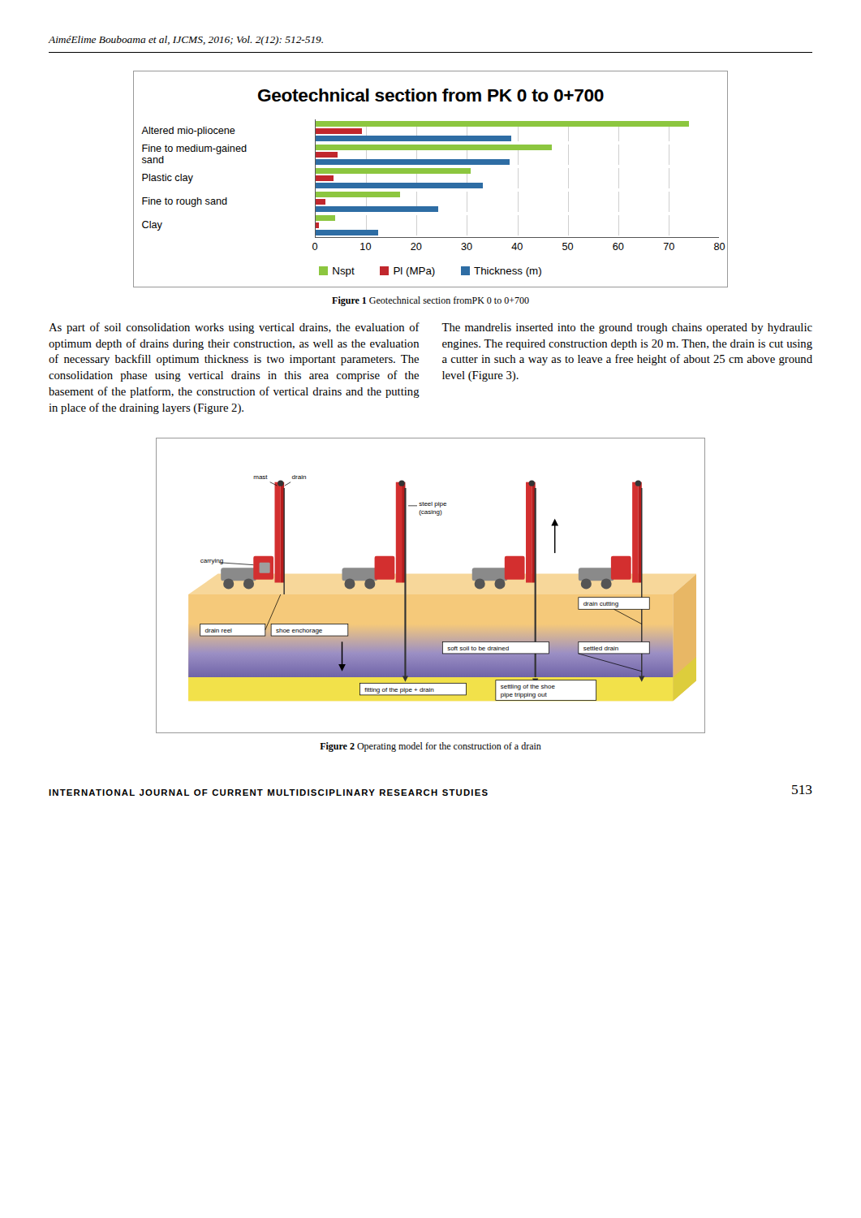AiméElime Bouboama et al, IJCMS, 2016; Vol. 2(12): 512-519.
Geotechnical section from PK 0 to 0+700
| Altered mio-pliocene | |
| Fine to medium-gained sand | |
| Plastic clay | |
| Fine to rough sand | |
| Clay | |
| | 0 10 20 30 40 50 60 70 80 |
Nspt Pl (MPa) Thickness (m)
Figure 1 Geotechnical section fromPK 0 to 0+700
As part of soil consolidation works using vertical drains, the evaluation of optimum depth of drains during their construction, as well as the evaluation of necessary backfill optimum thickness is two important parameters. The consolidation phase using vertical drains in this area comprise of the basement of the platform, the construction of vertical drains and the putting in place of the draining layers (Figure 2).
The mandrelis inserted into the ground trough chains operated by hydraulic engines. The required construction depth is 20 m. Then, the drain is cut using a cutter in such a way as to leave a free height of about 25 cm above ground level (Figure 3).
carrying mast drain drain reel shoe enchorage steel pipe (casing) fitting of the pipe + drain soft soil to be drained settling of the shoe pipe tripping out drain cutting settled drain
Figure 2 Operating model for the construction of a drain
INTERNATIONAL JOURNAL OF CURRENT MULTIDISCIPLINARY RESEARCH STUDIES
513